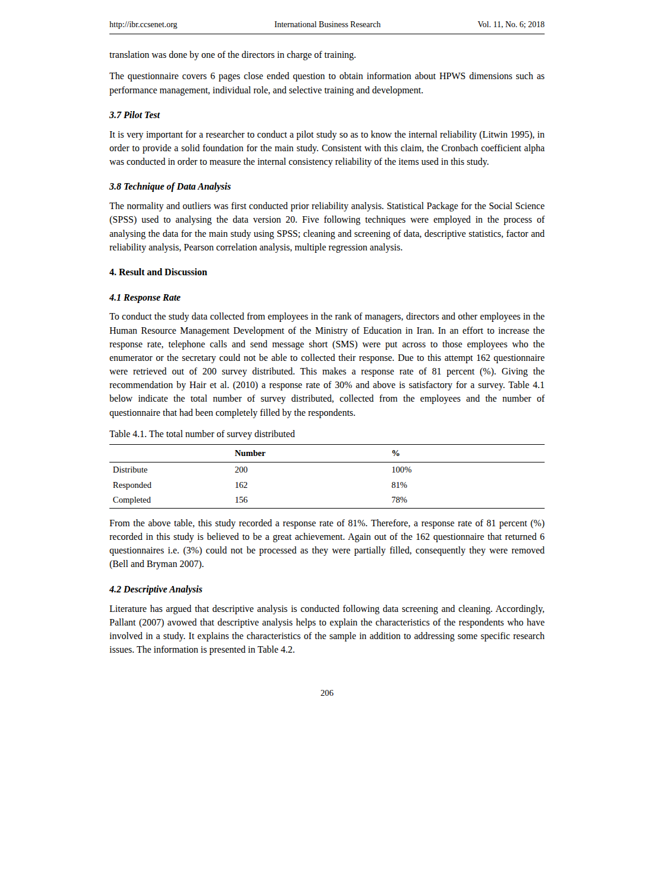http://ibr.ccsenet.org International Business Research Vol. 11, No. 6; 2018
translation was done by one of the directors in charge of training.
The questionnaire covers 6 pages close ended question to obtain information about HPWS dimensions such as performance management, individual role, and selective training and development.
3.7 Pilot Test
It is very important for a researcher to conduct a pilot study so as to know the internal reliability (Litwin 1995), in order to provide a solid foundation for the main study. Consistent with this claim, the Cronbach coefficient alpha was conducted in order to measure the internal consistency reliability of the items used in this study.
3.8 Technique of Data Analysis
The normality and outliers was first conducted prior reliability analysis. Statistical Package for the Social Science (SPSS) used to analysing the data version 20. Five following techniques were employed in the process of analysing the data for the main study using SPSS; cleaning and screening of data, descriptive statistics, factor and reliability analysis, Pearson correlation analysis, multiple regression analysis.
4. Result and Discussion
4.1 Response Rate
To conduct the study data collected from employees in the rank of managers, directors and other employees in the Human Resource Management Development of the Ministry of Education in Iran. In an effort to increase the response rate, telephone calls and send message short (SMS) were put across to those employees who the enumerator or the secretary could not be able to collected their response. Due to this attempt 162 questionnaire were retrieved out of 200 survey distributed. This makes a response rate of 81 percent (%). Giving the recommendation by Hair et al. (2010) a response rate of 30% and above is satisfactory for a survey. Table 4.1 below indicate the total number of survey distributed, collected from the employees and the number of questionnaire that had been completely filled by the respondents.
Table 4.1. The total number of survey distributed
| | Number | % |
| --- | --- | --- |
| Distribute | 200 | 100% |
| Responded | 162 | 81% |
| Completed | 156 | 78% |
From the above table, this study recorded a response rate of 81%. Therefore, a response rate of 81 percent (%) recorded in this study is believed to be a great achievement. Again out of the 162 questionnaire that returned 6 questionnaires i.e. (3%) could not be processed as they were partially filled, consequently they were removed (Bell and Bryman 2007).
4.2 Descriptive Analysis
Literature has argued that descriptive analysis is conducted following data screening and cleaning. Accordingly, Pallant (2007) avowed that descriptive analysis helps to explain the characteristics of the respondents who have involved in a study. It explains the characteristics of the sample in addition to addressing some specific research issues. The information is presented in Table 4.2.
206